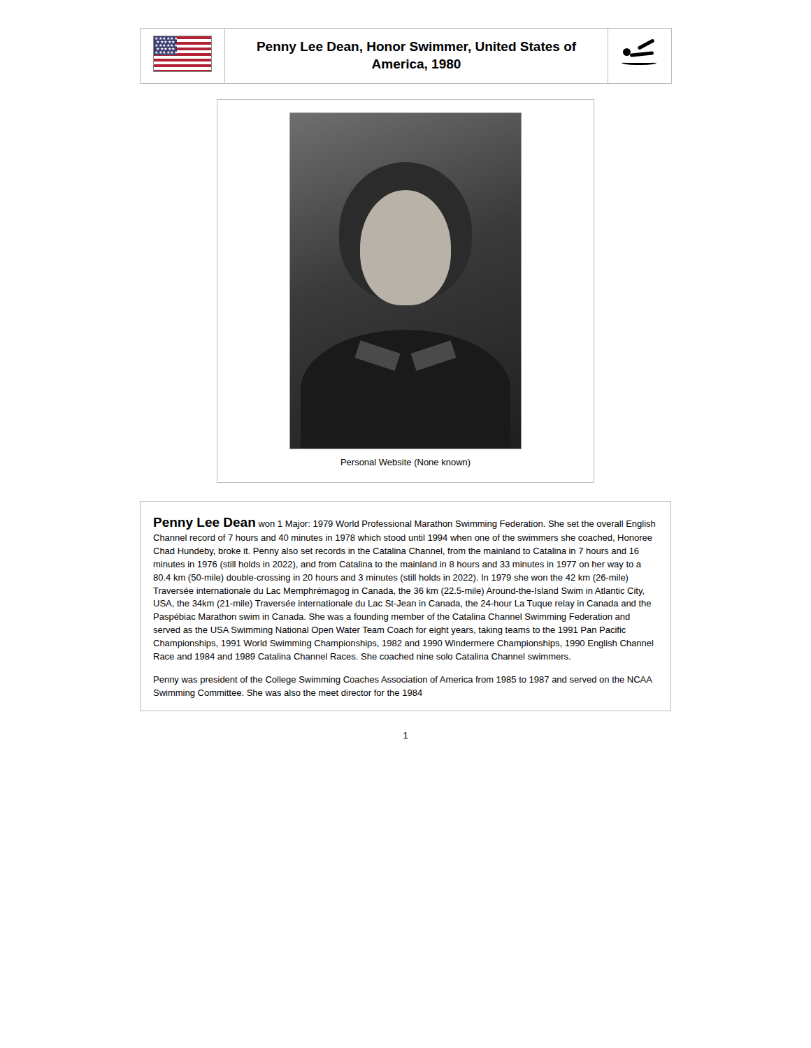★★★★★★
★★★★★
★★★★★★
★★★★★
★★★★★★
★★★★★
Penny Lee Dean, Honor Swimmer, United States of America, 1980
Personal Website (None known)
Penny Lee Dean won 1 Major: 1979 World Professional Marathon Swimming Federation. She set the overall English Channel record of 7 hours and 40 minutes in 1978 which stood until 1994 when one of the swimmers she coached, Honoree Chad Hundeby, broke it. Penny also set records in the Catalina Channel, from the mainland to Catalina in 7 hours and 16 minutes in 1976 (still holds in 2022), and from Catalina to the mainland in 8 hours and 33 minutes in 1977 on her way to a 80.4 km (50-mile) double-crossing in 20 hours and 3 minutes (still holds in 2022). In 1979 she won the 42 km (26-mile) Traversée internationale du Lac Memphrémagog in Canada, the 36 km (22.5-mile) Around-the-Island Swim in Atlantic City, USA, the 34km (21-mile) Traversée internationale du Lac St-Jean in Canada, the 24-hour La Tuque relay in Canada and the Paspébiac Marathon swim in Canada. She was a founding member of the Catalina Channel Swimming Federation and served as the USA Swimming National Open Water Team Coach for eight years, taking teams to the 1991 Pan Pacific Championships, 1991 World Swimming Championships, 1982 and 1990 Windermere Championships, 1990 English Channel Race and 1984 and 1989 Catalina Channel Races. She coached nine solo Catalina Channel swimmers.
Penny was president of the College Swimming Coaches Association of America from 1985 to 1987 and served on the NCAA Swimming Committee. She was also the meet director for the 1984
1